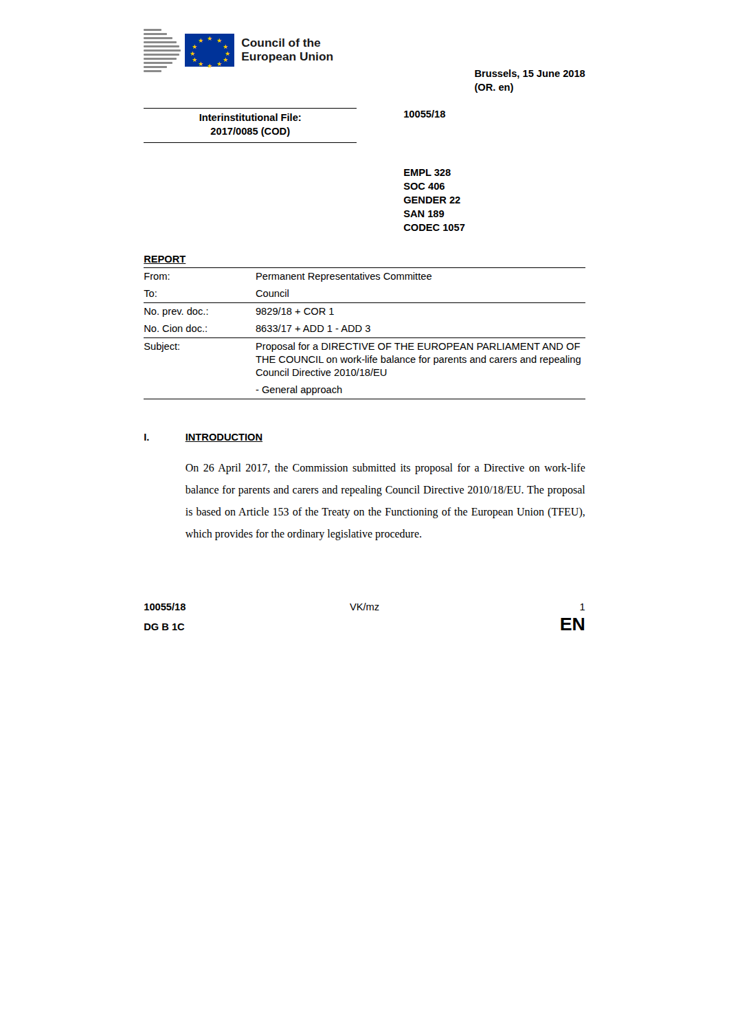★ ★ ★ ★ ★ ★ ★ ★ ★ ★ ★ ★
Council of the
European Union
Brussels, 15 June 2018
(OR. en)
Interinstitutional File:
2017/0085 (COD)
10055/18
EMPL 328
SOC 406
GENDER 22
SAN 189
CODEC 1057
REPORT
| From: | Permanent Representatives Committee |
| To: | Council |
| No. prev. doc.: | 9829/18 + COR 1 |
| No. Cion doc.: | 8633/17 + ADD 1 - ADD 3 |
| Subject: | Proposal for a DIRECTIVE OF THE EUROPEAN PARLIAMENT AND OF THE COUNCIL on work-life balance for parents and carers and repealing Council Directive 2010/18/EU - General approach |
I. INTRODUCTION
On 26 April 2017, the Commission submitted its proposal for a Directive on work-life balance for parents and carers and repealing Council Directive 2010/18/EU. The proposal is based on Article 153 of the Treaty on the Functioning of the European Union (TFEU), which provides for the ordinary legislative procedure.
10055/18
VK/mz
1
DG B 1C
EN